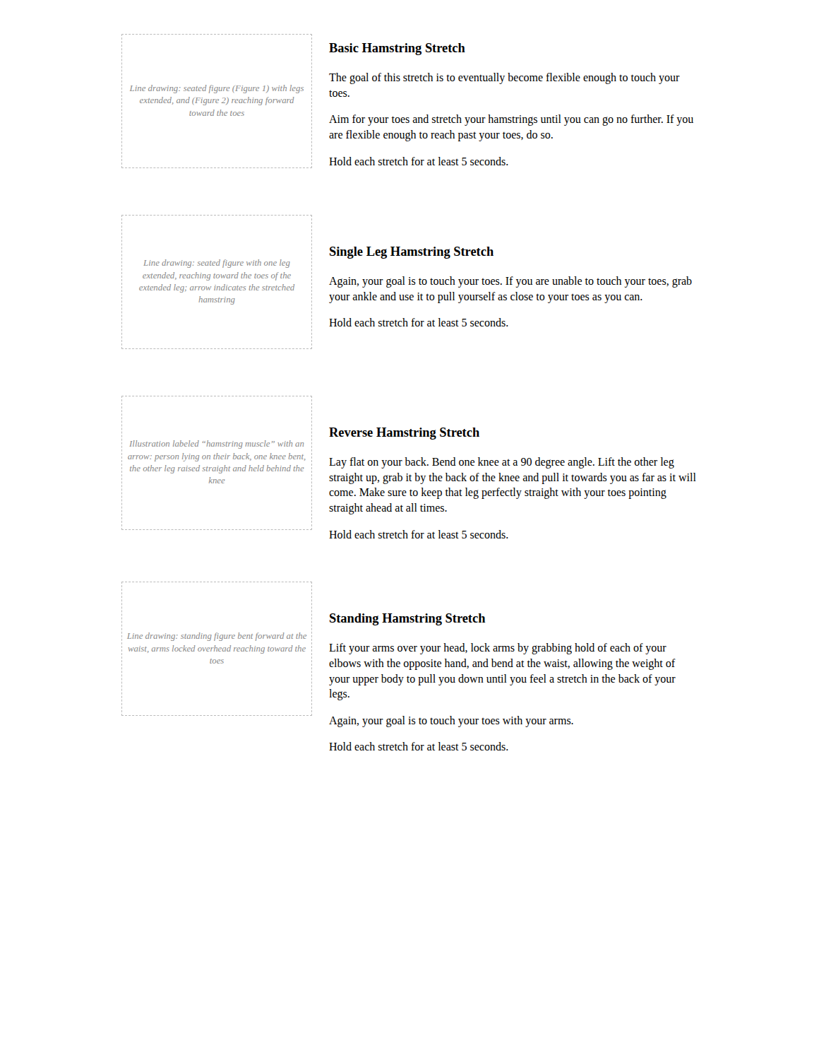Line drawing: seated figure (Figure 1) with legs extended, and (Figure 2) reaching forward toward the toes
Basic Hamstring Stretch
The goal of this stretch is to eventually become flexible enough to touch your toes.
Aim for your toes and stretch your hamstrings until you can go no further. If you are flexible enough to reach past your toes, do so.
Hold each stretch for at least 5 seconds.
Line drawing: seated figure with one leg extended, reaching toward the toes of the extended leg; arrow indicates the stretched hamstring
Single Leg Hamstring Stretch
Again, your goal is to touch your toes. If you are unable to touch your toes, grab your ankle and use it to pull yourself as close to your toes as you can.
Hold each stretch for at least 5 seconds.
Illustration labeled “hamstring muscle” with an arrow: person lying on their back, one knee bent, the other leg raised straight and held behind the knee
Reverse Hamstring Stretch
Lay flat on your back. Bend one knee at a 90 degree angle. Lift the other leg straight up, grab it by the back of the knee and pull it towards you as far as it will come. Make sure to keep that leg perfectly straight with your toes pointing straight ahead at all times.
Hold each stretch for at least 5 seconds.
Line drawing: standing figure bent forward at the waist, arms locked overhead reaching toward the toes
Standing Hamstring Stretch
Lift your arms over your head, lock arms by grabbing hold of each of your elbows with the opposite hand, and bend at the waist, allowing the weight of your upper body to pull you down until you feel a stretch in the back of your legs.
Again, your goal is to touch your toes with your arms.
Hold each stretch for at least 5 seconds.